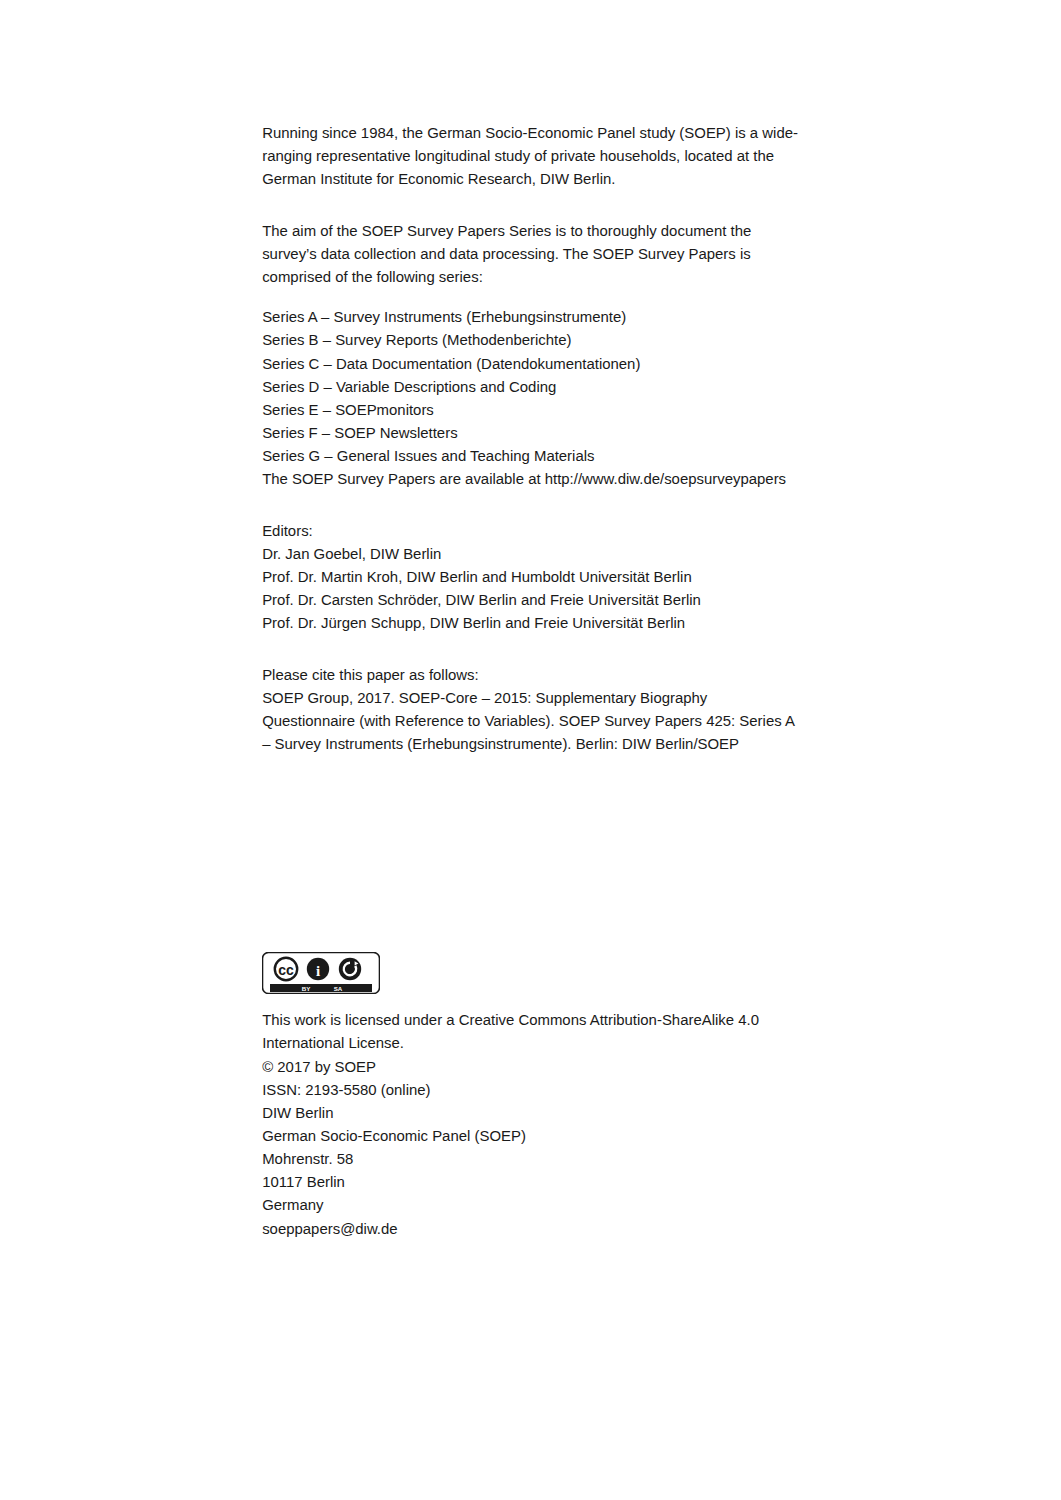Running since 1984, the German Socio-Economic Panel study (SOEP) is a wide-ranging representative longitudinal study of private households, located at the German Institute for Economic Research, DIW Berlin.
The aim of the SOEP Survey Papers Series is to thoroughly document the survey’s data collection and data processing. The SOEP Survey Papers is comprised of the following series:
Series A – Survey Instruments (Erhebungsinstrumente)
Series B – Survey Reports (Methodenberichte)
Series C – Data Documentation (Datendokumentationen)
Series D – Variable Descriptions and Coding
Series E – SOEPmonitors
Series F – SOEP Newsletters
Series G – General Issues and Teaching Materials
The SOEP Survey Papers are available at http://www.diw.de/soepsurveypapers
Editors:
Dr. Jan Goebel, DIW Berlin
Prof. Dr. Martin Kroh, DIW Berlin and Humboldt Universität Berlin
Prof. Dr. Carsten Schröder, DIW Berlin and Freie Universität Berlin
Prof. Dr. Jürgen Schupp, DIW Berlin and Freie Universität Berlin
Please cite this paper as follows:
SOEP Group, 2017. SOEP-Core – 2015: Supplementary Biography Questionnaire (with Reference to Variables). SOEP Survey Papers 425: Series A – Survey Instruments (Erhebungsinstrumente). Berlin: DIW Berlin/SOEP
cc i BY SA
This work is licensed under a Creative Commons Attribution-ShareAlike 4.0 International License.
© 2017 by SOEP
ISSN: 2193-5580 (online)
DIW Berlin
German Socio-Economic Panel (SOEP)
Mohrenstr. 58
10117 Berlin
Germany
soeppapers@diw.de